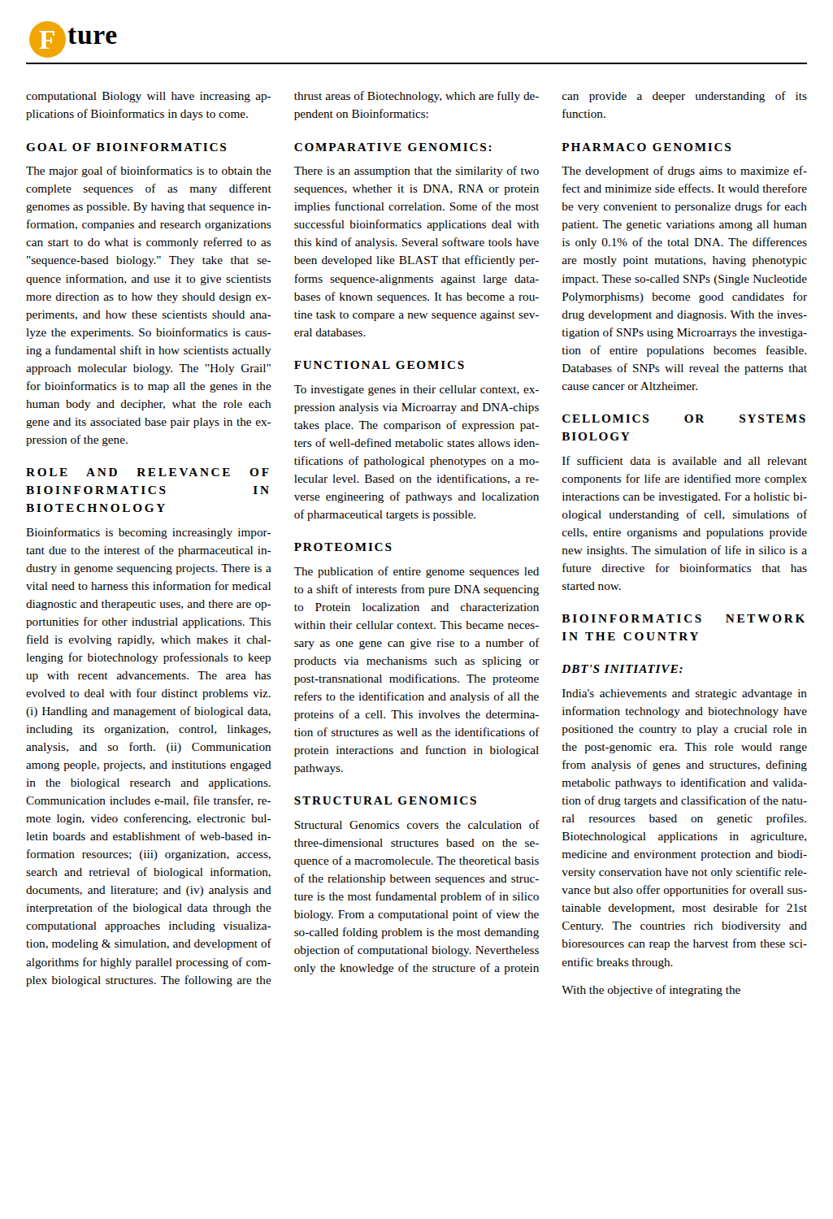Fture
computational Biology will have increasing applications of Bioinformatics in days to come.
GOAL OF BIOINFORMATICS
The major goal of bioinformatics is to obtain the complete sequences of as many different genomes as possible. By having that sequence information, companies and research organizations can start to do what is commonly referred to as "sequence-based biology." They take that sequence information, and use it to give scientists more direction as to how they should design experiments, and how these scientists should analyze the experiments. So bioinformatics is causing a fundamental shift in how scientists actually approach molecular biology. The "Holy Grail" for bioinformatics is to map all the genes in the human body and decipher, what the role each gene and its associated base pair plays in the expression of the gene.
ROLE AND RELEVANCE OF BIOINFORMATICS IN BIOTECHNOLOGY
Bioinformatics is becoming increasingly important due to the interest of the pharmaceutical industry in genome sequencing projects. There is a vital need to harness this information for medical diagnostic and therapeutic uses, and there are opportunities for other industrial applications. This field is evolving rapidly, which makes it challenging for biotechnology professionals to keep up with recent advancements. The area has evolved to deal with four distinct problems viz. (i) Handling and management of biological data, including its organization, control, linkages, analysis, and so forth. (ii) Communication among people, projects, and institutions engaged in the biological research and applications. Communication includes e-mail, file transfer, remote login, video conferencing, electronic bulletin boards and establishment of web-based information resources; (iii) organization, access, search and retrieval of biological information, documents, and literature; and (iv) analysis and interpretation of the biological data through the computational approaches including visualization, modeling & simulation, and development of algorithms for highly parallel processing of complex biological structures. The following are the thrust areas of Biotechnology, which are fully dependent on Bioinformatics:
COMPARATIVE GENOMICS:
There is an assumption that the similarity of two sequences, whether it is DNA, RNA or protein implies functional correlation. Some of the most successful bioinformatics applications deal with this kind of analysis. Several software tools have been developed like BLAST that efficiently performs sequence-alignments against large databases of known sequences. It has become a routine task to compare a new sequence against several databases.
FUNCTIONAL GEOMICS
To investigate genes in their cellular context, expression analysis via Microarray and DNA-chips takes place. The comparison of expression patters of well-defined metabolic states allows identifications of pathological phenotypes on a molecular level. Based on the identifications, a reverse engineering of pathways and localization of pharmaceutical targets is possible.
PROTEOMICS
The publication of entire genome sequences led to a shift of interests from pure DNA sequencing to Protein localization and characterization within their cellular context. This became necessary as one gene can give rise to a number of products via mechanisms such as splicing or post-transnational modifications. The proteome refers to the identification and analysis of all the proteins of a cell. This involves the determination of structures as well as the identifications of protein interactions and function in biological pathways.
STRUCTURAL GENOMICS
Structural Genomics covers the calculation of three-dimensional structures based on the sequence of a macromolecule. The theoretical basis of the relationship between sequences and structure is the most fundamental problem of in silico biology. From a computational point of view the so-called folding problem is the most demanding objection of computational biology. Nevertheless only the knowledge of the structure of a protein can provide a deeper understanding of its function.
PHARMACO GENOMICS
The development of drugs aims to maximize effect and minimize side effects. It would therefore be very convenient to personalize drugs for each patient. The genetic variations among all human is only 0.1% of the total DNA. The differences are mostly point mutations, having phenotypic impact. These so-called SNPs (Single Nucleotide Polymorphisms) become good candidates for drug development and diagnosis. With the investigation of SNPs using Microarrays the investigation of entire populations becomes feasible. Databases of SNPs will reveal the patterns that cause cancer or Altzheimer.
CELLOMICS OR SYSTEMS BIOLOGY
If sufficient data is available and all relevant components for life are identified more complex interactions can be investigated. For a holistic biological understanding of cell, simulations of cells, entire organisms and populations provide new insights. The simulation of life in silico is a future directive for bioinformatics that has started now.
BIOINFORMATICS NETWORK IN THE COUNTRY
DBT'S INITIATIVE:
India's achievements and strategic advantage in information technology and biotechnology have positioned the country to play a crucial role in the post-genomic era. This role would range from analysis of genes and structures, defining metabolic pathways to identification and validation of drug targets and classification of the natural resources based on genetic profiles. Biotechnological applications in agriculture, medicine and environment protection and biodiversity conservation have not only scientific relevance but also offer opportunities for overall sustainable development, most desirable for 21st Century. The countries rich biodiversity and bioresources can reap the harvest from these scientific breaks through.
With the objective of integrating the